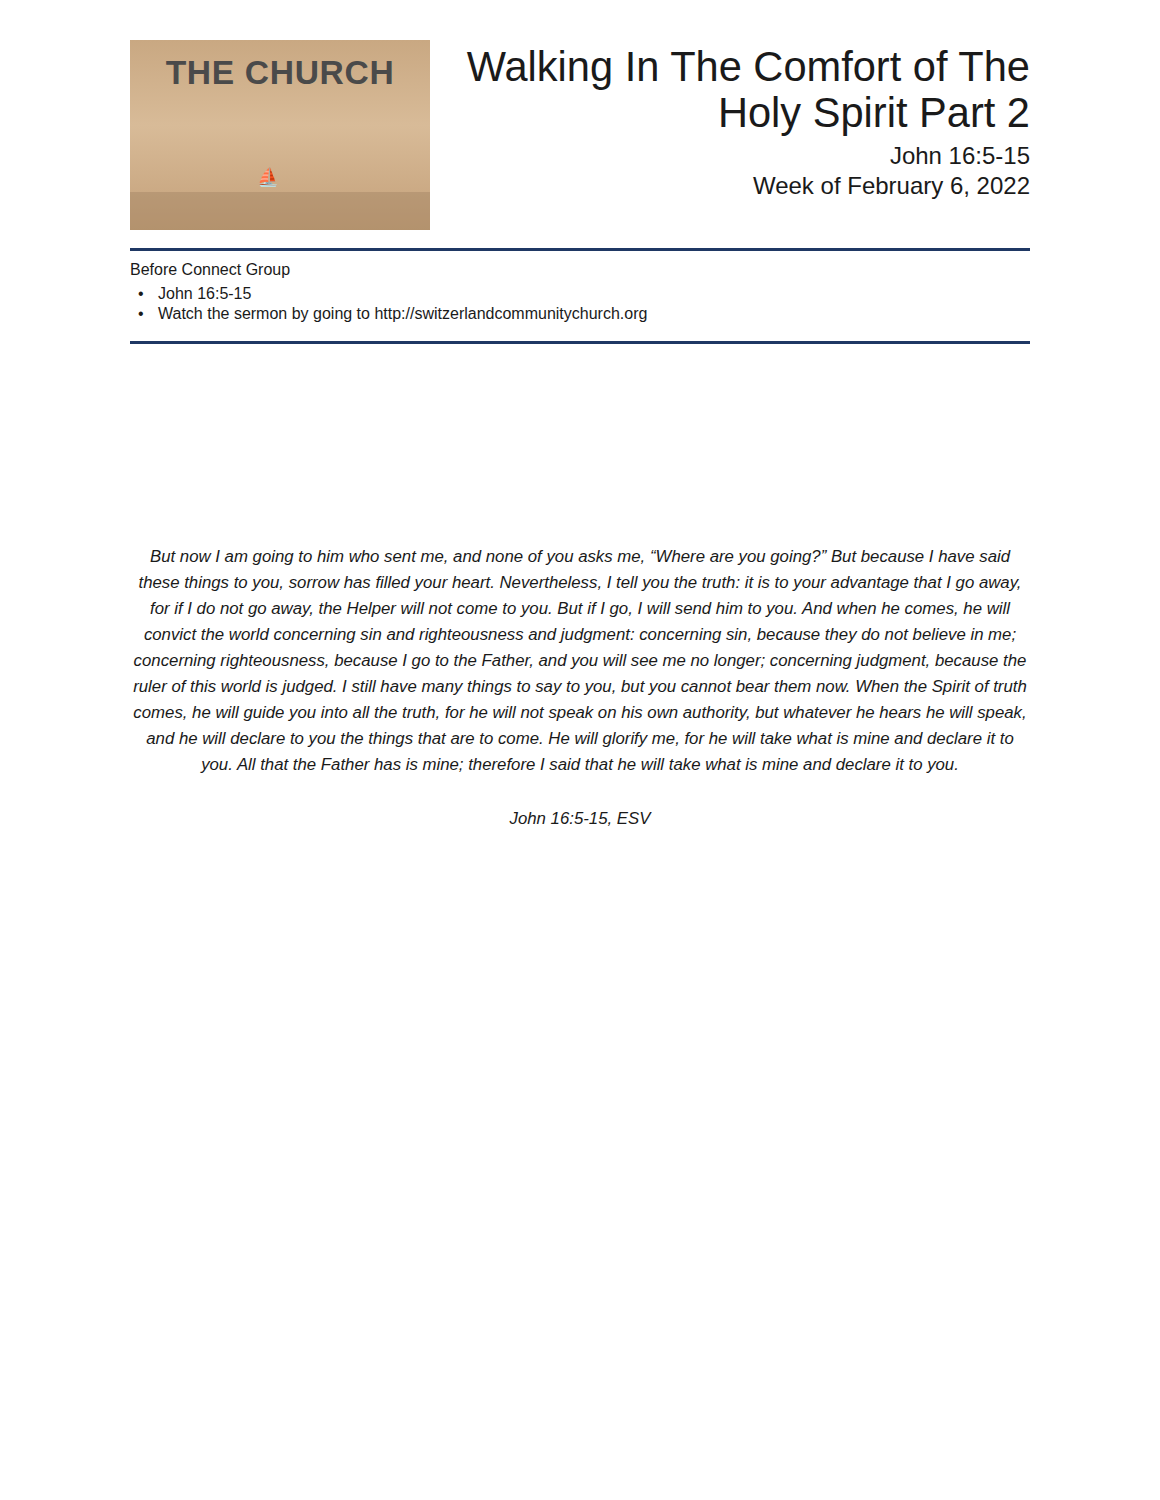THE CHURCH
⛵
Walking In The Comfort of The Holy Spirit Part 2
John 16:5-15
Week of February 6, 2022
Before Connect Group
John 16:5-15
Watch the sermon by going to http://switzerlandcommunitychurch.org
But now I am going to him who sent me, and none of you asks me, “Where are you going?” But because I have said these things to you, sorrow has filled your heart. Nevertheless, I tell you the truth: it is to your advantage that I go away, for if I do not go away, the Helper will not come to you. But if I go, I will send him to you. And when he comes, he will convict the world concerning sin and righteousness and judgment: concerning sin, because they do not believe in me; concerning righteousness, because I go to the Father, and you will see me no longer; concerning judgment, because the ruler of this world is judged. I still have many things to say to you, but you cannot bear them now. When the Spirit of truth comes, he will guide you into all the truth, for he will not speak on his own authority, but whatever he hears he will speak, and he will declare to you the things that are to come. He will glorify me, for he will take what is mine and declare it to you. All that the Father has is mine; therefore I said that he will take what is mine and declare it to you.
John 16:5-15, ESV